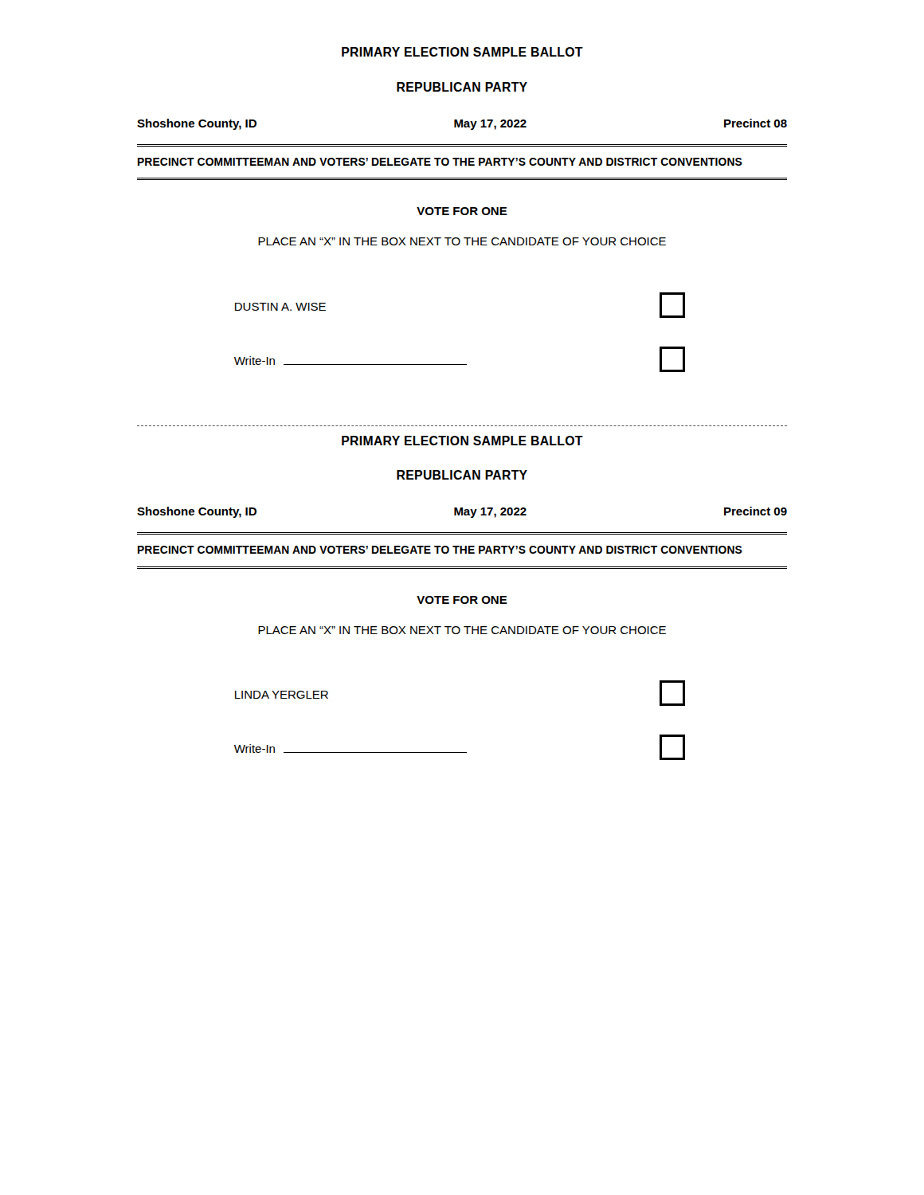PRIMARY ELECTION SAMPLE BALLOT
REPUBLICAN PARTY
Shoshone County, ID May 17, 2022 Precinct 08
PRECINCT COMMITTEEMAN AND VOTERS’ DELEGATE TO THE PARTY’S COUNTY AND DISTRICT CONVENTIONS
VOTE FOR ONE
PLACE AN “X” IN THE BOX NEXT TO THE CANDIDATE OF YOUR CHOICE
| DUSTIN A. WISE | |
| Write-In | |
PRIMARY ELECTION SAMPLE BALLOT
REPUBLICAN PARTY
Shoshone County, ID May 17, 2022 Precinct 09
PRECINCT COMMITTEEMAN AND VOTERS’ DELEGATE TO THE PARTY’S COUNTY AND DISTRICT CONVENTIONS
VOTE FOR ONE
PLACE AN “X” IN THE BOX NEXT TO THE CANDIDATE OF YOUR CHOICE
| LINDA YERGLER | |
| Write-In | |